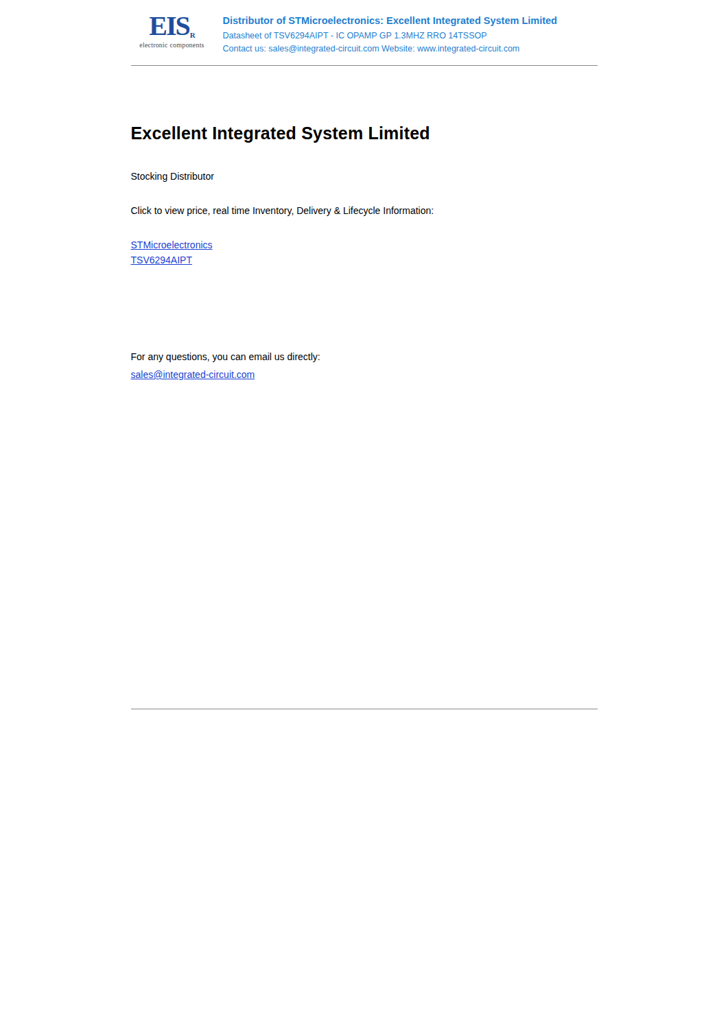EISR
electronic components
Distributor of STMicroelectronics: Excellent Integrated System Limited
Datasheet of TSV6294AIPT - IC OPAMP GP 1.3MHZ RRO 14TSSOP
Contact us: sales@integrated-circuit.com Website: www.integrated-circuit.com
Excellent Integrated System Limited
Stocking Distributor
Click to view price, real time Inventory, Delivery & Lifecycle Information:
STMicroelectronics TSV6294AIPT
For any questions, you can email us directly:
sales@integrated-circuit.com